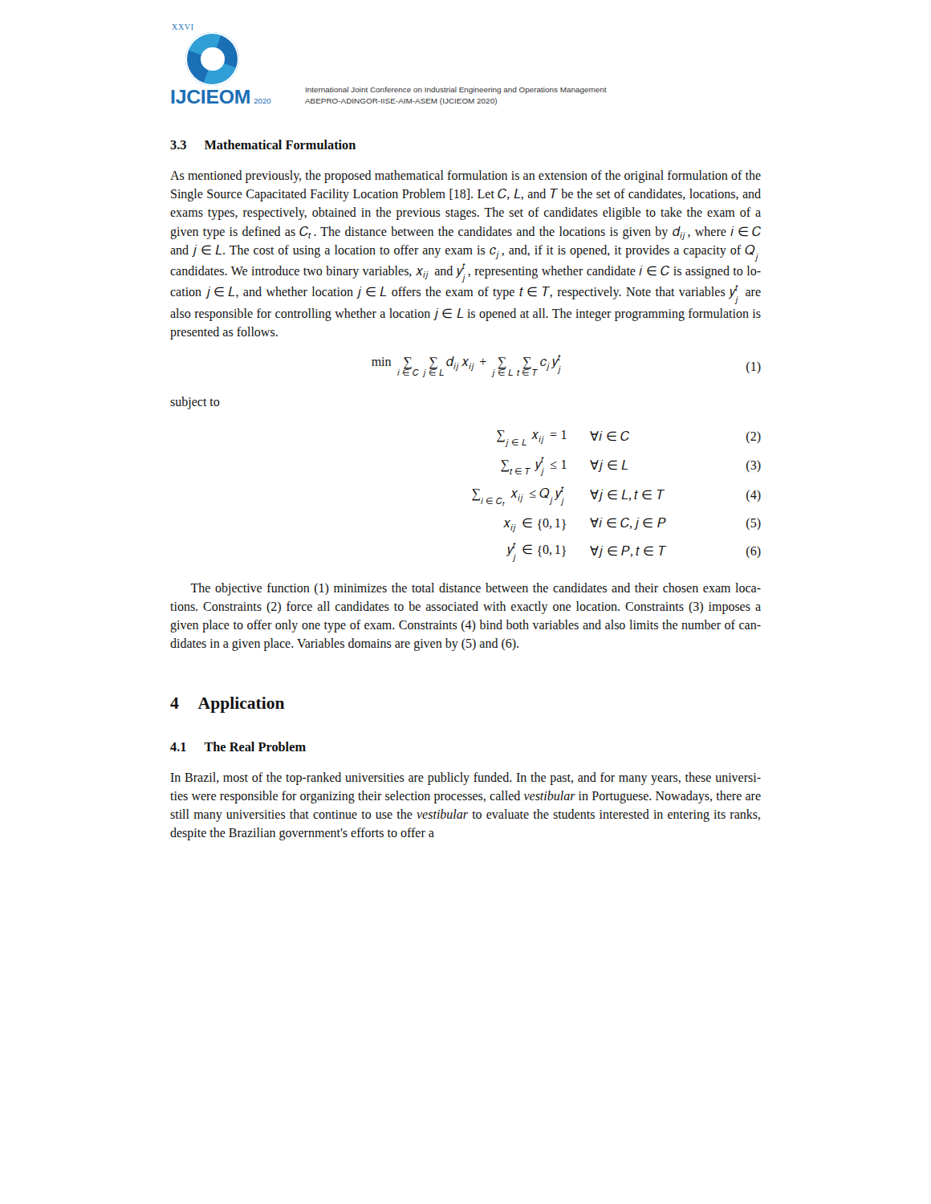XXVI IJCIEOM 2020
International Joint Conference on Industrial Engineering and Operations Management
ABEPRO-ADINGOR-IISE-AIM-ASEM (IJCIEOM 2020)
3.3 Mathematical Formulation
As mentioned previously, the proposed mathematical formulation is an extension of the original formulation of the Single Source Capacitated Facility Location Problem [18]. Let C, L, and T be the set of candidates, locations, and exams types, respectively, obtained in the previous stages. The set of candidates eligible to take the exam of a given type is defined as Ct. The distance between the candidates and the locations is given by dij, where i∈C and j∈L. The cost of using a location to offer any exam is cj, and, if it is opened, it provides a capacity of Qj candidates. We introduce two binary variables, xij and yjt, representing whether candidate i∈C is assigned to location j∈L, and whether location j∈L offers the exam of type t∈T, respectively. Note that variables yjt are also responsible for controlling whether a location j∈L is opened at all. The integer programming formulation is presented as follows.
min ∑i∈C ∑j∈L dij xij + ∑j∈L ∑t∈T cj yjt (1)
subject to
∑j∈L xij =1 ∀i∈C (2)
∑t∈T yjt ≤1 ∀j∈L (3)
∑i∈Ct xij ≤ Qj yjt ∀j∈L,t∈T (4)
xij ∈ {0,1} ∀i∈C,j∈P (5)
yjt ∈ {0,1} ∀j∈P,t∈T (6)
The objective function (1) minimizes the total distance between the candidates and their chosen exam locations. Constraints (2) force all candidates to be associated with exactly one location. Constraints (3) imposes a given place to offer only one type of exam. Constraints (4) bind both variables and also limits the number of candidates in a given place. Variables domains are given by (5) and (6).
4 Application
4.1 The Real Problem
In Brazil, most of the top-ranked universities are publicly funded. In the past, and for many years, these universities were responsible for organizing their selection processes, called vestibular in Portuguese. Nowadays, there are still many universities that continue to use the vestibular to evaluate the students interested in entering its ranks, despite the Brazilian government's efforts to offer a